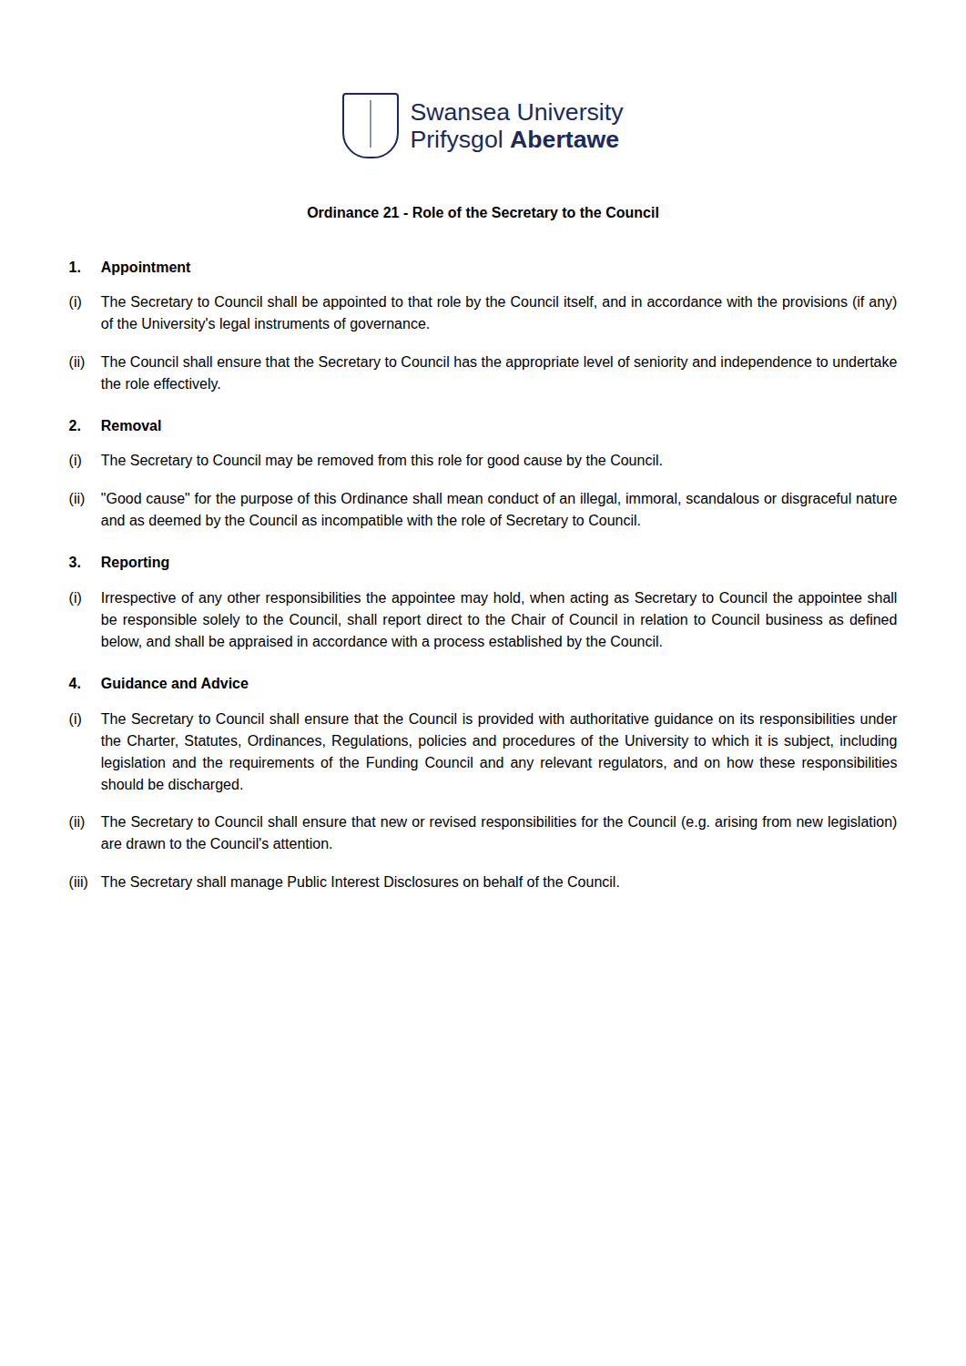Swansea University
Prifysgol Abertawe
Ordinance 21 - Role of the Secretary to the Council
1. Appointment
(i)
The Secretary to Council shall be appointed to that role by the Council itself, and in accordance with the provisions (if any) of the University's legal instruments of governance.
(ii)
The Council shall ensure that the Secretary to Council has the appropriate level of seniority and independence to undertake the role effectively.
2. Removal
(i)
The Secretary to Council may be removed from this role for good cause by the Council.
(ii)
"Good cause" for the purpose of this Ordinance shall mean conduct of an illegal, immoral, scandalous or disgraceful nature and as deemed by the Council as incompatible with the role of Secretary to Council.
3. Reporting
(i)
Irrespective of any other responsibilities the appointee may hold, when acting as Secretary to Council the appointee shall be responsible solely to the Council, shall report direct to the Chair of Council in relation to Council business as defined below, and shall be appraised in accordance with a process established by the Council.
4. Guidance and Advice
(i)
The Secretary to Council shall ensure that the Council is provided with authoritative guidance on its responsibilities under the Charter, Statutes, Ordinances, Regulations, policies and procedures of the University to which it is subject, including legislation and the requirements of the Funding Council and any relevant regulators, and on how these responsibilities should be discharged.
(ii)
The Secretary to Council shall ensure that new or revised responsibilities for the Council (e.g. arising from new legislation) are drawn to the Council's attention.
(iii)
The Secretary shall manage Public Interest Disclosures on behalf of the Council.